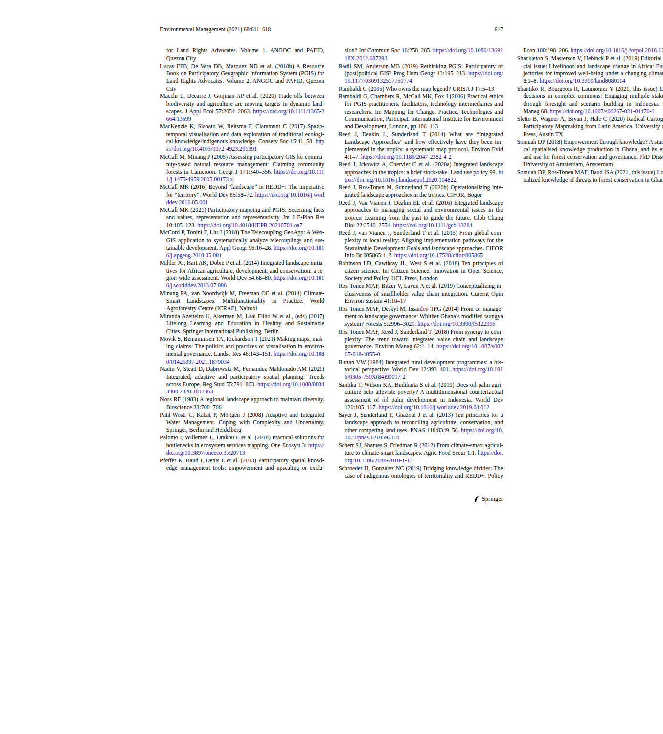Environmental Management (2021) 68:611–618
617
for Land Rights Advocates. Volume 1. ANGOC and PAFID, Quezon City
Lucas FFB, De Vera DB, Marquez ND et al. (2018b) A Resource Book on Participatory Geographic Information System (PGIS) for Land Rights Advocates. Volume 2. ANGOC and PAFID, Quezon City
Macchi L, Decarre J, Goijman AP et al. (2020) Trade-offs between biodiversity and agriculture are moving targets in dynamic landscapes. J Appl Ecol 57:2054–2063. https://doi.org/10.1111/1365-2664.13699
MacKenzie K, Siabato W, Reitsma F, Claramunt C (2017) Spatio-temporal visualisation and data exploration of traditional ecological knowledge/indigenous knowledge. Conserv Soc 15:41–58. https://doi.org/10.4103/0972-4923.201391
McCall M, Minang P (2005) Assessing participatory GIS for community-based natural resource management: Claiming community forests in Cameroon. Geogr J 171:340–356. https://doi.org/10.1111/j.1475-4959.2005.00173.x
McCall MK (2016) Beyond “landscape” in REDD+: The imperative for “territory”. World Dev 85:58–72. https://doi.org/10.1016/j.worlddev.2016.05.001
McCall MK (2021) Participatory mapping and PGIS: Secerning facts and values, representation and representativity. Int J E-Plan Res 10:105–123. https://doi.org/10.4018/IJEPR.20210701.oa7
McCord P, Tonini F, Liu J (2018) The Telecoupling GeoApp: A Web-GIS application to systematically analyze telecouplings and sustainable development. Appl Geogr 96:16–28. https://doi.org/10.1016/j.apgeog.2018.05.001
Milder JC, Hart AK, Dobie P et al. (2014) Integrated landscape initiatives for African agriculture, development, and conservation: a region-wide assessment. World Dev 54:68–80. https://doi.org/10.1016/j.worlddev.2013.07.006
Minang PA, van Noordwijk M, Freeman OE et al. (2014) Climate-Smart Landscapes: Multifunctionality in Practice. World Agroforestry Centre (ICRAF), Nairobi
Miranda Azeiteiro U, Akerman M, Leal Filho W et al., (eds) (2017) Lifelong Learning and Education in Healthy and Sustainable Cities. Springer International Publishing, Berlin
Movik S, Benjaminsen TA, Richardson T (2021) Making maps, making claims: The politics and practices of visualisation in environmental governance. Landsc Res 46:143–151. https://doi.org/10.1080/01426397.2021.1879034
Nadin V, Stead D, Dąbrowski M, Fernandez-Maldonado AM (2021) Integrated, adaptive and participatory spatial planning: Trends across Europe. Reg Stud 55:791–803. https://doi.org/10.1080/00343404.2020.1817363
Noss RF (1983) A regional landscape approach to maintain diversity. Bioscience 33:700–706
Pahl-Wostl C, Kabat P, Möltgen J (2008) Adaptive and Integrated Water Management. Coping with Complexity and Uncertainty. Springer, Berlin and Heidelberg
Palomo I, Willemen L, Drakou E et al. (2018) Practical solutions for bottlenecks in ecosystem services mapping. One Ecosyst 3: https://doi.org/10.3897/oneeco.3.e20713
Pfeffer K, Baud I, Denis E et al. (2013) Participatory spatial knowledge management tools: empowerment and upscaling or exclusion? Inf Commun Soc 16:258–285. https://doi.org/10.1080/1369118X.2012.687393
Radil SM, Anderson MB (2019) Rethinking PGIS: Participatory or (post)political GIS? Prog Hum Geogr 43:195–213. https://doi.org/10.1177/0309132517750774
Rambaldi G (2005) Who owns the map legend? URISA J 17:5–13
Rambaldi G, Chambers R, McCall MK, Fox J (2006) Practical ethics for PGIS practitioners, facilitators, technology intermediaries and researchers. In: Mapping for Change: Practice, Technologies and Communication, Participat. International Institute for Environment and Development, London, pp 106–113
Reed J, Deakin L, Sunderland T (2014) What are “Integrated Landscape Approaches” and how effectively have they been implemented in the tropics: a systematic map protocol. Environ Evid 4:1–7. https://doi.org/10.1186/2047-2382-4-2
Reed J, Ickowitz A, Chervier C et al. (2020a) Integrated landscape approaches in the tropics: a brief stock-take. Land use policy 99. https://doi.org/10.1016/j.landusepol.2020.104822
Reed J, Ros-Tonen M, Sunderland T (2020b) Operationalizing integrated landscape approaches in the tropics. CIFOR, Bogor
Reed J, Van Vianen J, Deakin EL et al. (2016) Integrated landscape approaches to managing social and environmental issues in the tropics: Learning from the past to guide the future. Glob Chang Biol 22:2540–2554. https://doi.org/10.1111/gcb.13284
Reed J, van Vianen J, Sunderland T et al. (2015) From global complexity to local reality: Aligning implementation pathways for the Sustainable Development Goals and landscape approaches. CIFOR Info Br 005865:1–2. https://doi.org/10.17528/cifor/005865
Robinson LD, Cawthray JL, West S et al. (2018) Ten principles of citzen science. In: Citizen Science: Innovation in Open Science, Society and Policy. UCL Press, London
Ros-Tonen MAF, Bitzer V, Laven A et al. (2019) Conceptualizing inclusiveness of smallholder value chain integration. Curernt Opin Environ Sustain 41:10–17
Ros-Tonen MAF, Derkyi M, Insaidoo TFG (2014) From co-management to landscape governance: Whither Ghana’s modified taungya system? Forests 5:2996–3021. https://doi.org/10.3390/f5122996
Ros-Tonen MAF, Reed J, Sunderland T (2018) From synergy to complexity: The trend toward integrated value chain and landscape governance. Environ Manag 62:1–14. https://doi.org/10.1007/s00267-018-1055-0
Ruttan VW (1984) Integrated rural development programmes: a historical perspective. World Dev 12:393–401. https://doi.org/10.1016/0305-750X(84)90017-2
Santika T, Wilson KA, Budiharta S et al. (2019) Does oil palm agriculture help alleviate poverty? A multidimensional counterfactual assessment of oil palm development in Indonesia. World Dev 120:105–117. https://doi.org/10.1016/j.worlddev.2019.04.012
Sayer J, Sunderland T, Ghazoul J et al. (2013) Ten principles for a landscape approach to reconciling agriculture, conservation, and other competing land uses. PNAS 110:8349–56. https://doi.org/10.1073/pnas.1210595110
Scherr SJ, Shames S, Friedman R (2012) From climate-smart agriculture to climate-smart landscapes. Agric Food Secur 1:1. https://doi.org/10.1186/2048-7010-1-12
Schroeder H, González NC (2019) Bridging knowledge divides: The case of indigenous ontologies of territoriality and REDD+. Policy Econ 100:198–206. https://doi.org/10.1016/j.forpol.2018.12.010
Shackleton S, Masterson V, Hebinck P et al. (2019) Editorial for special issue: Livelihood and landscape change in Africa: Future trajectories for improved well-being under a changing climate. Land 8:1–8. https://doi.org/10.3390/land8080114
Shantiko R, Bourgeois R, Laumonier Y (2021, this issue) Land-use decisions in complex commons: Engaging multiple stakeholders through foresight and scenario building in Indonesia. Environ Manag 68. https://doi.org/10.1007/s00267-021-01470-1
Sletto B, Wagner A, Bryan J, Hale C (2020) Radical Cartographies: Participatory Mapmaking from Latin America. University of Texas Press, Austin TX
Somuah DP (2018) Empowerment through knowledge? A study of local spatialised knowledge production in Ghana, and its exchange and use for forest conservation and governance. PhD Dissertation, University of Amsterdam, Amsterdam
Somuah DP, Ros-Tonen MAF, Baud ISA (2021, this issue) Local spatialized knowledge of threats to forest conservation in Ghana’s
Springer